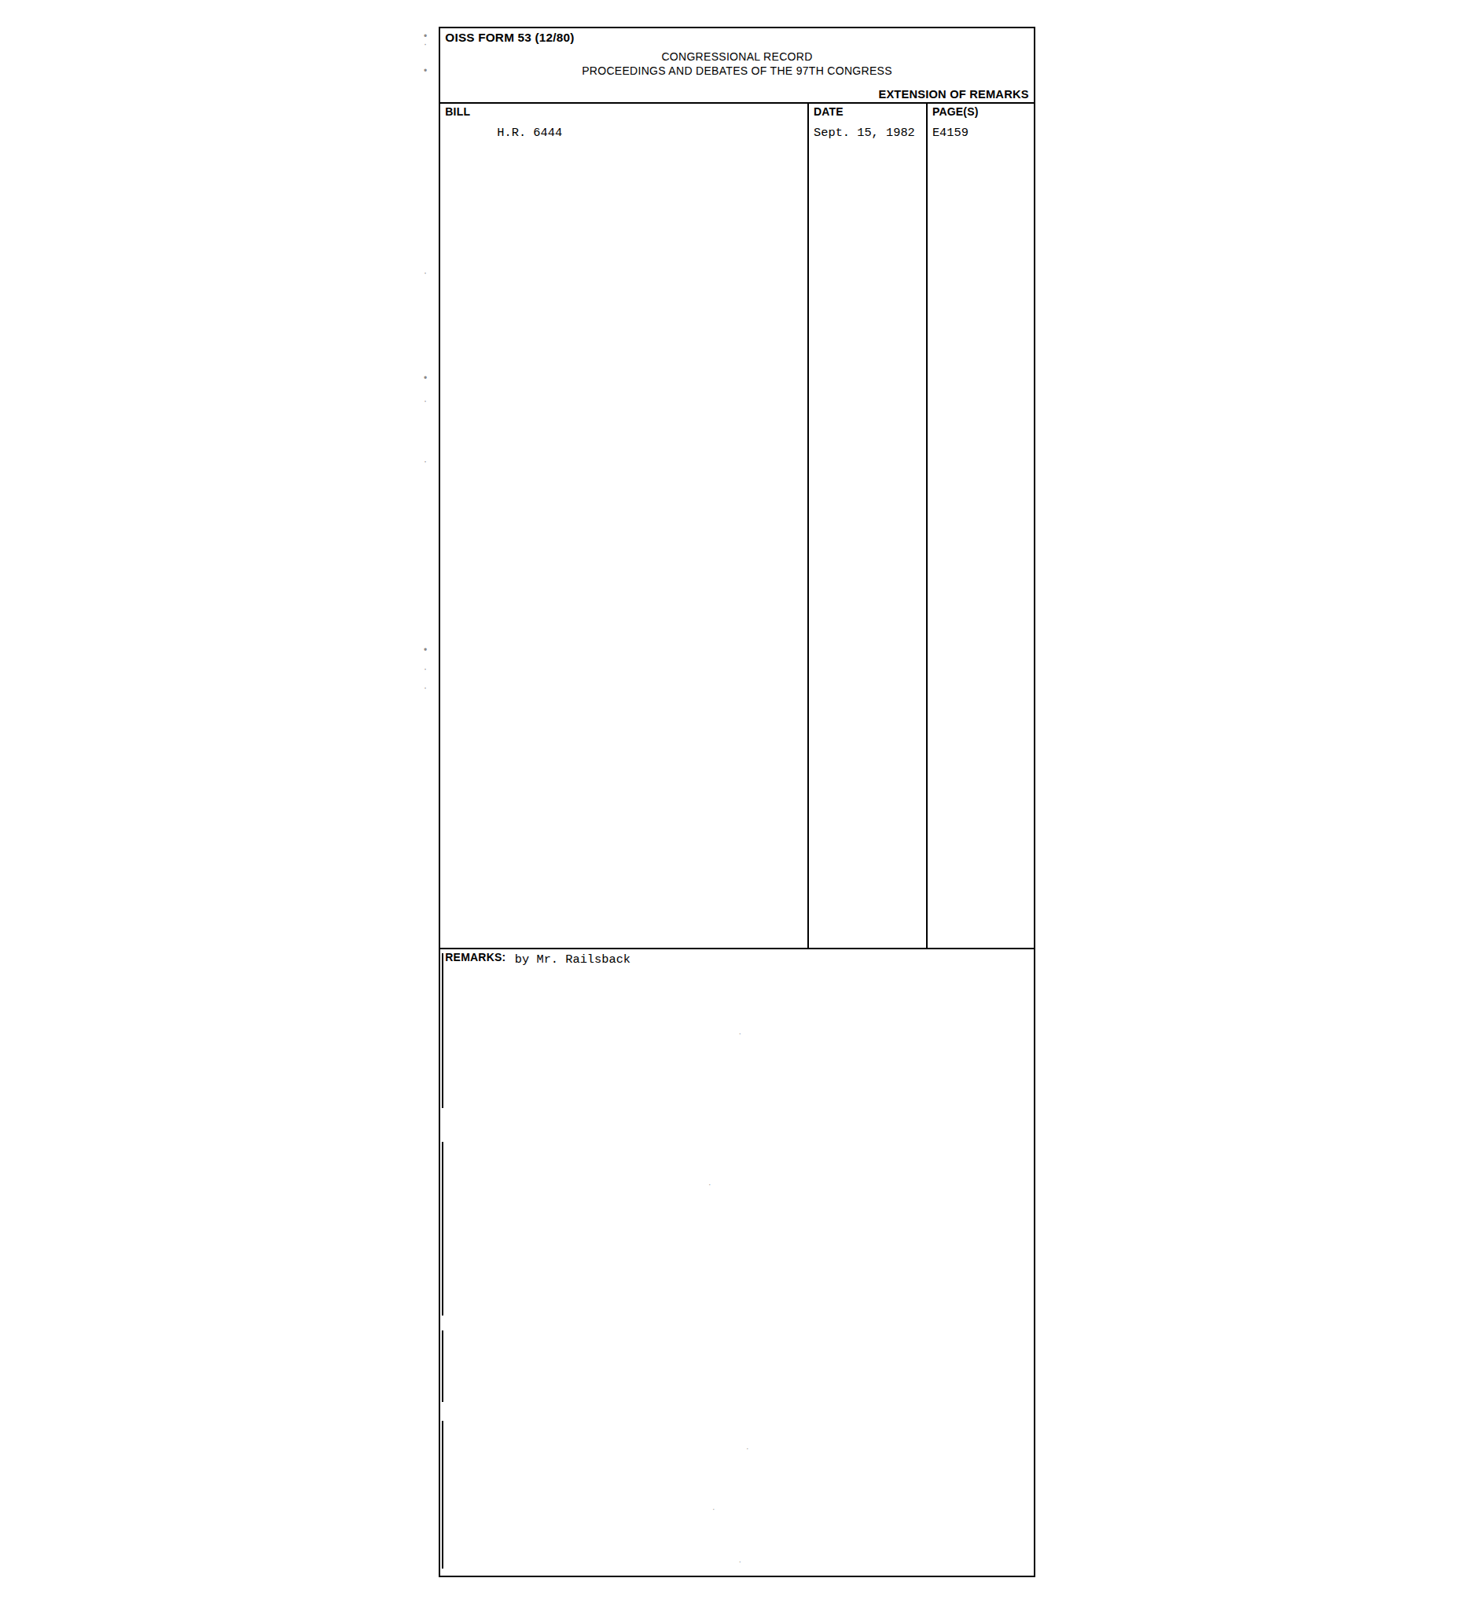• · • · • · · • · ·
OISS FORM 53 (12/80)
CONGRESSIONAL RECORD
PROCEEDINGS AND DEBATES OF THE 97TH CONGRESS
EXTENSION OF REMARKS
| BILL H.R. 6444 | DATE Sept. 15, 1982 | PAGE(S) E4159 |
REMARKS: by Mr. Railsback
· · · · ·